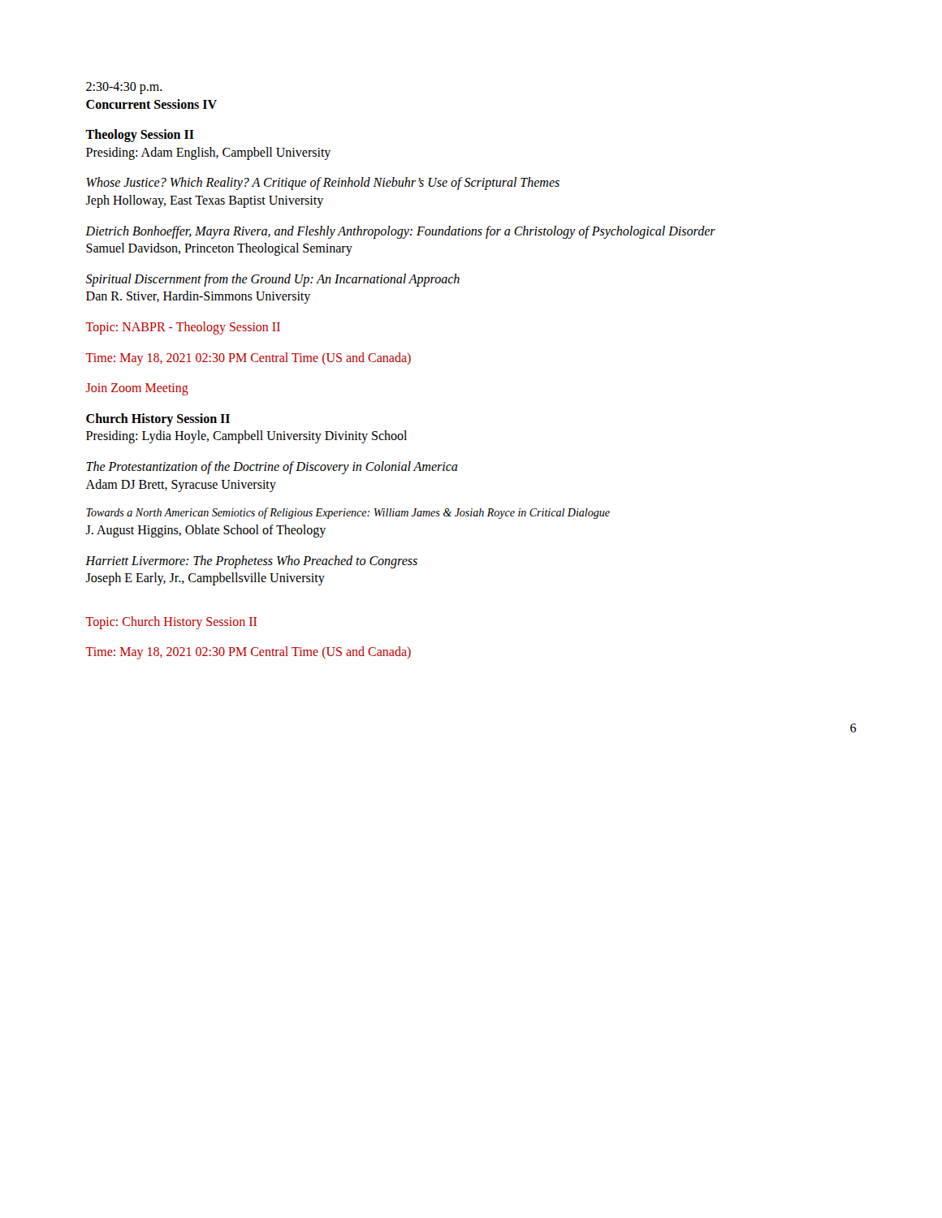2:30-4:30 p.m.
Concurrent Sessions IV
Theology Session II
Presiding: Adam English, Campbell University
Whose Justice? Which Reality? A Critique of Reinhold Niebuhr’s Use of Scriptural Themes
Jeph Holloway, East Texas Baptist University
Dietrich Bonhoeffer, Mayra Rivera, and Fleshly Anthropology: Foundations for a Christology of Psychological Disorder
Samuel Davidson, Princeton Theological Seminary
Spiritual Discernment from the Ground Up: An Incarnational Approach
Dan R. Stiver, Hardin-Simmons University
Topic: NABPR - Theology Session II
Time: May 18, 2021 02:30 PM Central Time (US and Canada)
Join Zoom Meeting
Church History Session II
Presiding: Lydia Hoyle, Campbell University Divinity School
The Protestantization of the Doctrine of Discovery in Colonial America
Adam DJ Brett, Syracuse University
Towards a North American Semiotics of Religious Experience: William James & Josiah Royce in Critical Dialogue
J. August Higgins, Oblate School of Theology
Harriett Livermore: The Prophetess Who Preached to Congress
Joseph E Early, Jr., Campbellsville University
Topic: Church History Session II
Time: May 18, 2021 02:30 PM Central Time (US and Canada)
6